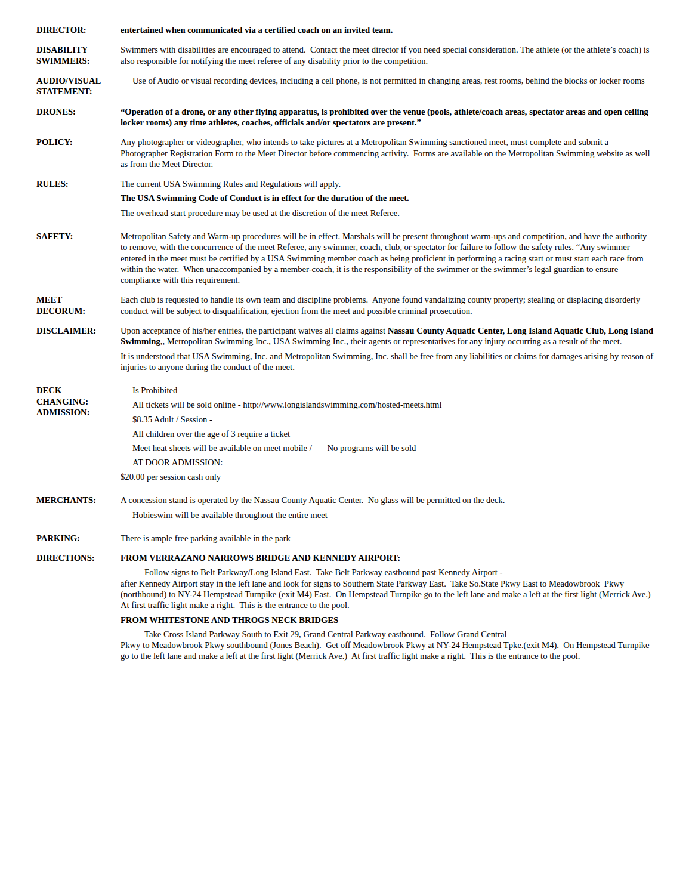| DIRECTOR: | entertained when communicated via a certified coach on an invited team. |
| DISABILITY SWIMMERS: | Swimmers with disabilities are encouraged to attend. Contact the meet director if you need special consideration. The athlete (or the athlete’s coach) is also responsible for notifying the meet referee of any disability prior to the competition. |
| AUDIO/VISUAL STATEMENT: | Use of Audio or visual recording devices, including a cell phone, is not permitted in changing areas, rest rooms, behind the blocks or locker rooms |
| DRONES: | “Operation of a drone, or any other flying apparatus, is prohibited over the venue (pools, athlete/coach areas, spectator areas and open ceiling locker rooms) any time athletes, coaches, officials and/or spectators are present.” |
| POLICY: | Any photographer or videographer, who intends to take pictures at a Metropolitan Swimming sanctioned meet, must complete and submit a Photographer Registration Form to the Meet Director before commencing activity. Forms are available on the Metropolitan Swimming website as well as from the Meet Director. |
| RULES: | The current USA Swimming Rules and Regulations will apply. The USA Swimming Code of Conduct is in effect for the duration of the meet. The overhead start procedure may be used at the discretion of the meet Referee. |
| SAFETY: | Metropolitan Safety and Warm-up procedures will be in effect. Marshals will be present throughout warm-ups and competition, and have the authority to remove, with the concurrence of the meet Referee, any swimmer, coach, club, or spectator for failure to follow the safety rules. “Any swimmer entered in the meet must be certified by a USA Swimming member coach as being proficient in performing a racing start or must start each race from within the water. When unaccompanied by a member-coach, it is the responsibility of the swimmer or the swimmer’s legal guardian to ensure compliance with this requirement. |
| MEET DECORUM: | Each club is requested to handle its own team and discipline problems. Anyone found vandalizing county property; stealing or displacing disorderly conduct will be subject to disqualification, ejection from the meet and possible criminal prosecution. |
| DISCLAIMER: | Upon acceptance of his/her entries, the participant waives all claims against Nassau County Aquatic Center, Long Island Aquatic Club, Long Island Swimming ,, Metropolitan Swimming Inc., USA Swimming Inc., their agents or representatives for any injury occurring as a result of the meet. It is understood that USA Swimming, Inc. and Metropolitan Swimming, Inc. shall be free from any liabilities or claims for damages arising by reason of injuries to anyone during the conduct of the meet. |
| DECK CHANGING: ADMISSION: | Is Prohibited All tickets will be sold online - http://www.longislandswimming.com/hosted-meets.html $8.35 Adult / Session - All children over the age of 3 require a ticket Meet heat sheets will be available on meet mobile / No programs will be sold AT DOOR ADMISSION: $20.00 per session cash only |
| MERCHANTS: | A concession stand is operated by the Nassau County Aquatic Center. No glass will be permitted on the deck. Hobieswim will be available throughout the entire meet |
| PARKING: | There is ample free parking available in the park |
| DIRECTIONS: | FROM VERRAZANO NARROWS BRIDGE AND KENNEDY AIRPORT: Follow signs to Belt Parkway/Long Island East. Take Belt Parkway eastbound past Kennedy Airport - after Kennedy Airport stay in the left lane and look for signs to Southern State Parkway East. Take So.State Pkwy East to Meadowbrook Pkwy (northbound) to NY-24 Hempstead Turnpike (exit M4) East. On Hempstead Turnpike go to the left lane and make a left at the first light (Merrick Ave.) At first traffic light make a right. This is the entrance to the pool. FROM WHITESTONE AND THROGS NECK BRIDGES Take Cross Island Parkway South to Exit 29, Grand Central Parkway eastbound. Follow Grand Central Pkwy to Meadowbrook Pkwy southbound (Jones Beach). Get off Meadowbrook Pkwy at NY-24 Hempstead Tpke.(exit M4). On Hempstead Turnpike go to the left lane and make a left at the first light (Merrick Ave.) At first traffic light make a right. This is the entrance to the pool. |